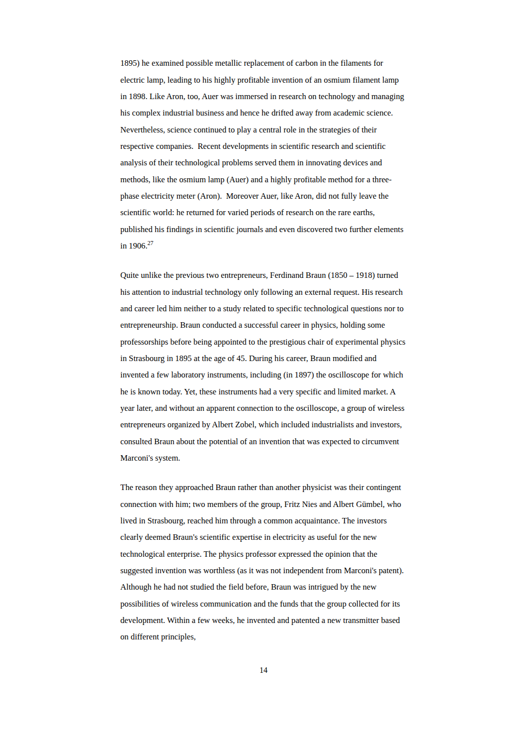1895) he examined possible metallic replacement of carbon in the filaments for electric lamp, leading to his highly profitable invention of an osmium filament lamp in 1898. Like Aron, too, Auer was immersed in research on technology and managing his complex industrial business and hence he drifted away from academic science. Nevertheless, science continued to play a central role in the strategies of their respective companies. Recent developments in scientific research and scientific analysis of their technological problems served them in innovating devices and methods, like the osmium lamp (Auer) and a highly profitable method for a three-phase electricity meter (Aron). Moreover Auer, like Aron, did not fully leave the scientific world: he returned for varied periods of research on the rare earths, published his findings in scientific journals and even discovered two further elements in 1906.27
Quite unlike the previous two entrepreneurs, Ferdinand Braun (1850 – 1918) turned his attention to industrial technology only following an external request. His research and career led him neither to a study related to specific technological questions nor to entrepreneurship. Braun conducted a successful career in physics, holding some professorships before being appointed to the prestigious chair of experimental physics in Strasbourg in 1895 at the age of 45. During his career, Braun modified and invented a few laboratory instruments, including (in 1897) the oscilloscope for which he is known today. Yet, these instruments had a very specific and limited market. A year later, and without an apparent connection to the oscilloscope, a group of wireless entrepreneurs organized by Albert Zobel, which included industrialists and investors, consulted Braun about the potential of an invention that was expected to circumvent Marconi's system.
The reason they approached Braun rather than another physicist was their contingent connection with him; two members of the group, Fritz Nies and Albert Gümbel, who lived in Strasbourg, reached him through a common acquaintance. The investors clearly deemed Braun's scientific expertise in electricity as useful for the new technological enterprise. The physics professor expressed the opinion that the suggested invention was worthless (as it was not independent from Marconi's patent). Although he had not studied the field before, Braun was intrigued by the new possibilities of wireless communication and the funds that the group collected for its development. Within a few weeks, he invented and patented a new transmitter based on different principles,
14